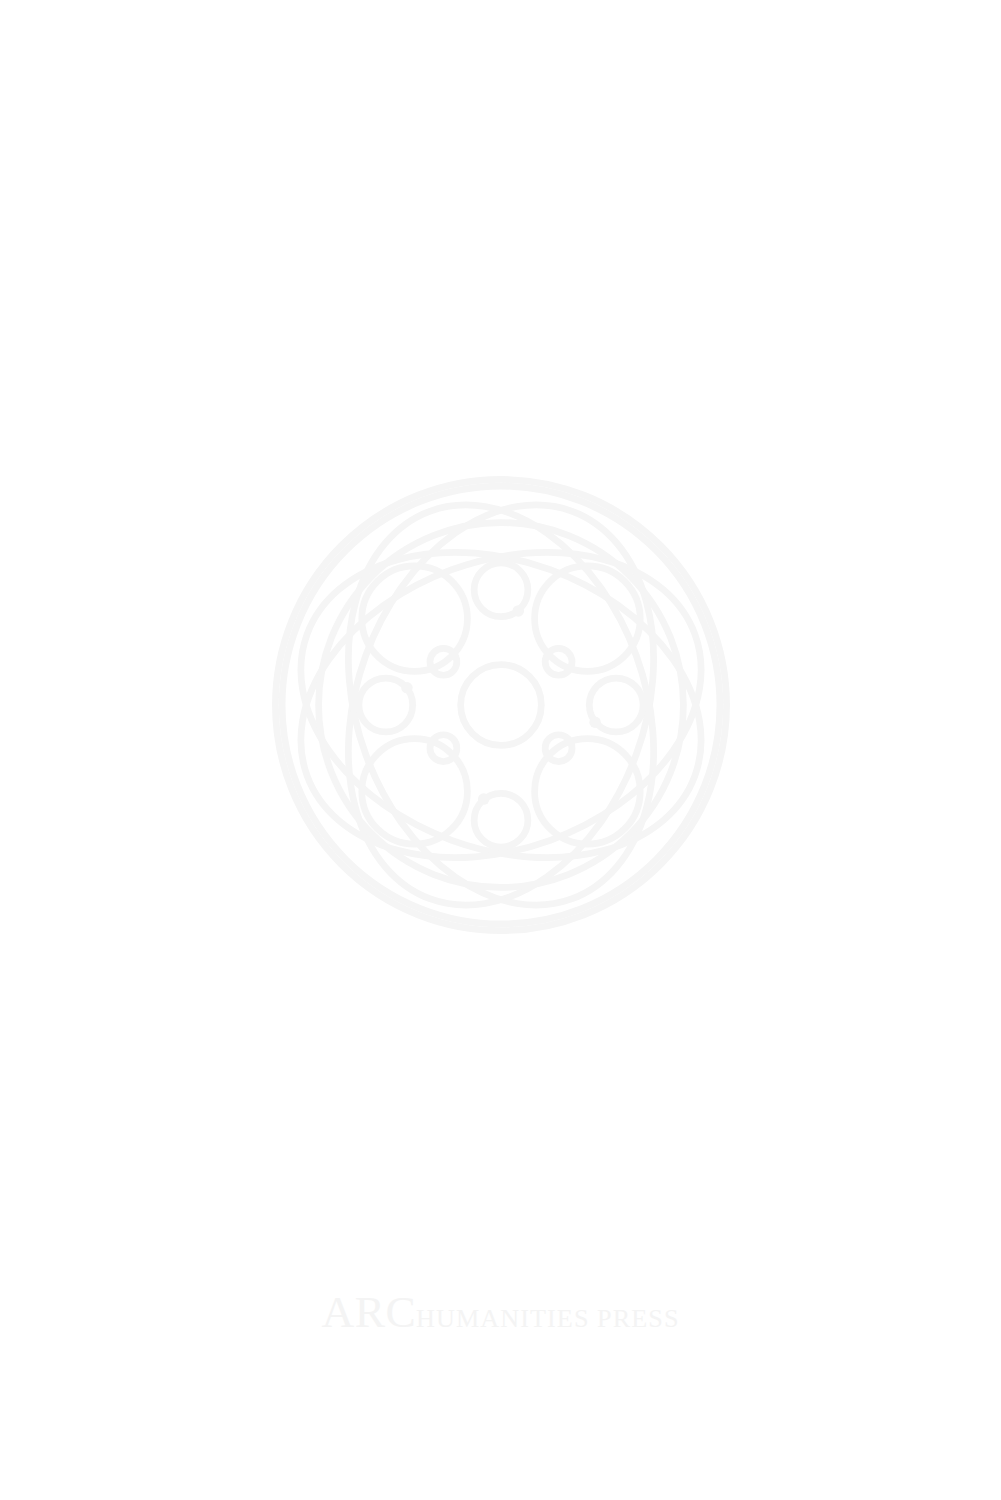ARC HUMANITIES PRESS